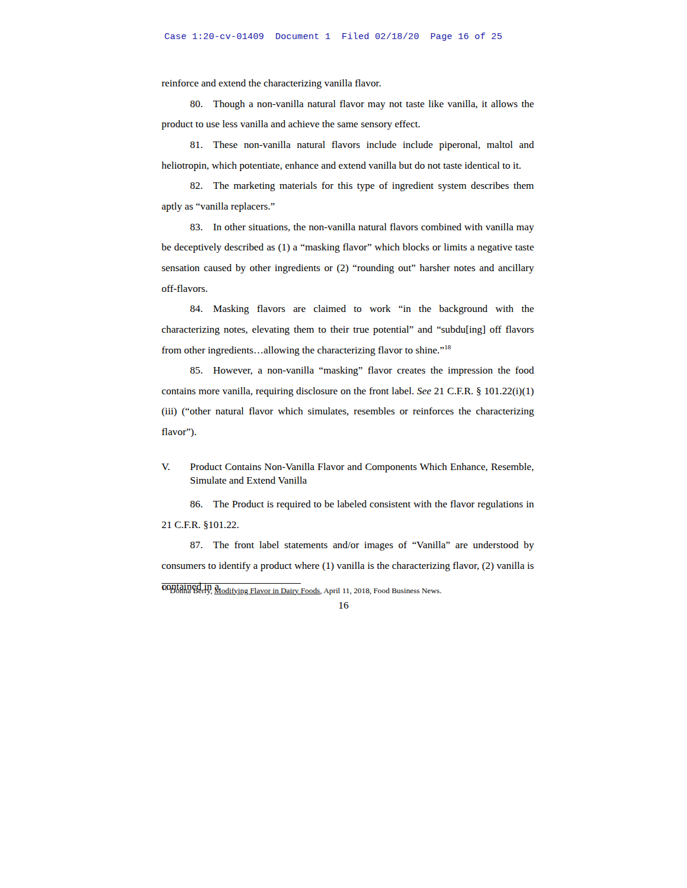Case 1:20-cv-01409 Document 1 Filed 02/18/20 Page 16 of 25
reinforce and extend the characterizing vanilla flavor.
80. Though a non-vanilla natural flavor may not taste like vanilla, it allows the product to use less vanilla and achieve the same sensory effect.
81. These non-vanilla natural flavors include include piperonal, maltol and heliotropin, which potentiate, enhance and extend vanilla but do not taste identical to it.
82. The marketing materials for this type of ingredient system describes them aptly as “vanilla replacers.”
83. In other situations, the non-vanilla natural flavors combined with vanilla may be deceptively described as (1) a “masking flavor” which blocks or limits a negative taste sensation caused by other ingredients or (2) “rounding out” harsher notes and ancillary off-flavors.
84. Masking flavors are claimed to work “in the background with the characterizing notes, elevating them to their true potential” and “subdu[ing] off flavors from other ingredients…allowing the characterizing flavor to shine.”18
85. However, a non-vanilla “masking” flavor creates the impression the food contains more vanilla, requiring disclosure on the front label. See 21 C.F.R. § 101.22(i)(1)(iii) (“other natural flavor which simulates, resembles or reinforces the characterizing flavor”).
V.
Product Contains Non-Vanilla Flavor and Components Which Enhance, Resemble, Simulate and Extend Vanilla
86. The Product is required to be labeled consistent with the flavor regulations in 21 C.F.R. §101.22.
87. The front label statements and/or images of “Vanilla” are understood by consumers to identify a product where (1) vanilla is the characterizing flavor, (2) vanilla is contained in a
18 Donna Berry, Modifying Flavor in Dairy Foods, April 11, 2018, Food Business News.
16